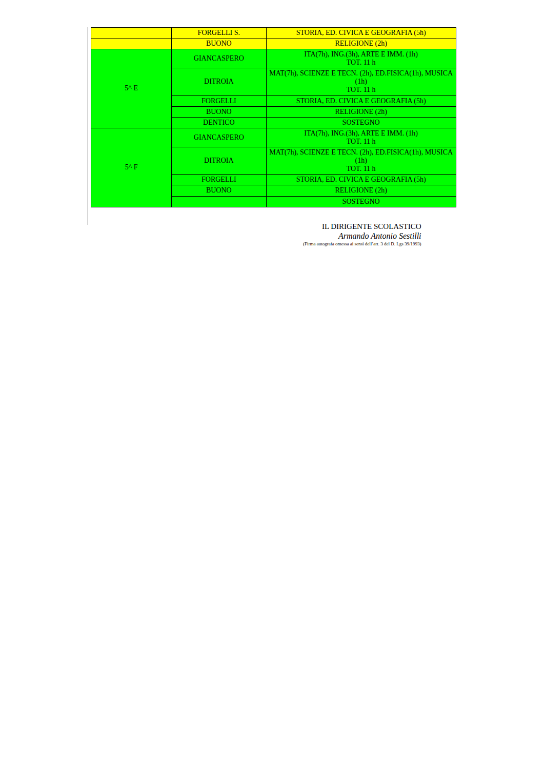| | FORGELLI S. | STORIA, ED. CIVICA E GEOGRAFIA (5h) |
| | BUONO | RELIGIONE (2h) |
| 5^ E | GIANCASPERO | ITA(7h), ING.(3h), ARTE E IMM. (1h) TOT. 11 h |
| DITROIA | MAT(7h), SCIENZE E TECN. (2h), ED.FISICA(1h), MUSICA (1h) TOT. 11 h |
| FORGELLI | STORIA, ED. CIVICA E GEOGRAFIA (5h) |
| BUONO | RELIGIONE (2h) |
| DENTICO | SOSTEGNO |
| 5^ F | GIANCASPERO | ITA(7h), ING.(3h), ARTE E IMM. (1h) TOT. 11 h |
| DITROIA | MAT(7h), SCIENZE E TECN. (2h), ED.FISICA(1h), MUSICA (1h) TOT. 11 h |
| FORGELLI | STORIA, ED. CIVICA E GEOGRAFIA (5h) |
| BUONO | RELIGIONE (2h) |
| | SOSTEGNO |
IL DIRIGENTE SCOLASTICO
Armando Antonio Sestilli
(Firma autografa omessa ai sensi dell’art. 3 del D. Lgs 39/1993)